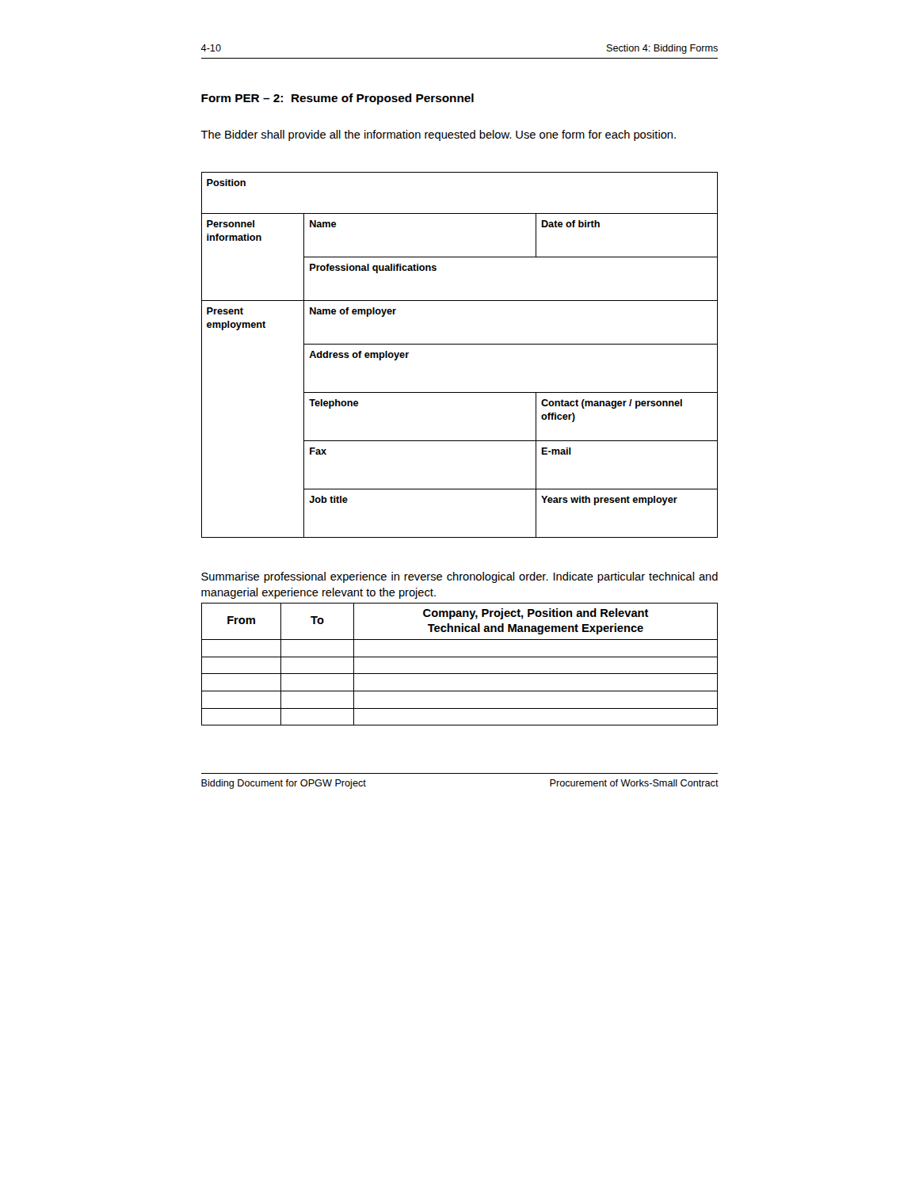4-10
Section 4: Bidding Forms
Form PER – 2: Resume of Proposed Personnel
The Bidder shall provide all the information requested below. Use one form for each position.
| Position |
| Personnel information | Name | Date of birth |
| Professional qualifications |
| Present employment | Name of employer |
| Address of employer |
| Telephone | Contact (manager / personnel officer) |
| Fax | E-mail |
| Job title | Years with present employer |
Summarise professional experience in reverse chronological order. Indicate particular technical and managerial experience relevant to the project.
| From | To | Company, Project, Position and Relevant Technical and Management Experience |
| --- | --- | --- |
Bidding Document for OPGW Project
Procurement of Works-Small Contract